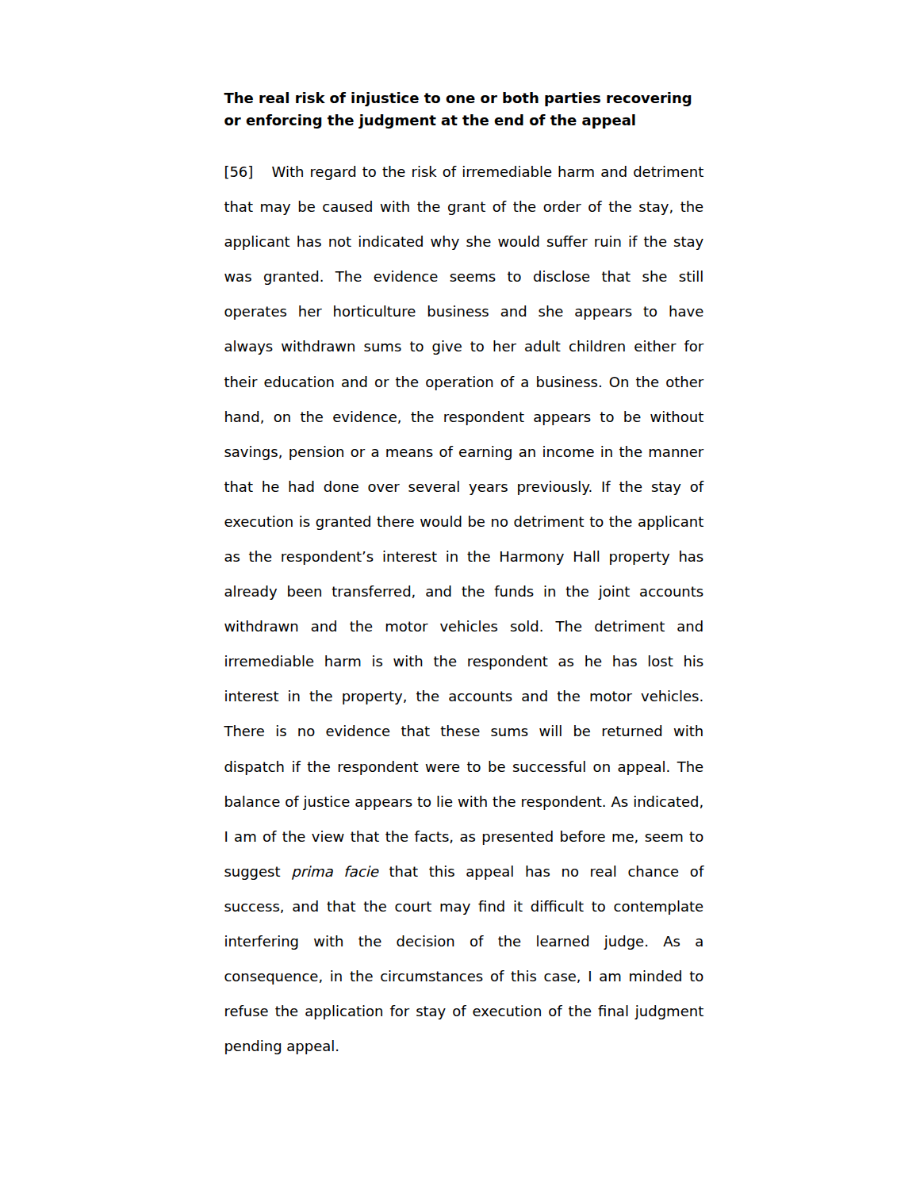The real risk of injustice to one or both parties recovering or enforcing the judgment at the end of the appeal
[56] With regard to the risk of irremediable harm and detriment that may be caused with the grant of the order of the stay, the applicant has not indicated why she would suffer ruin if the stay was granted. The evidence seems to disclose that she still operates her horticulture business and she appears to have always withdrawn sums to give to her adult children either for their education and or the operation of a business. On the other hand, on the evidence, the respondent appears to be without savings, pension or a means of earning an income in the manner that he had done over several years previously. If the stay of execution is granted there would be no detriment to the applicant as the respondent’s interest in the Harmony Hall property has already been transferred, and the funds in the joint accounts withdrawn and the motor vehicles sold. The detriment and irremediable harm is with the respondent as he has lost his interest in the property, the accounts and the motor vehicles. There is no evidence that these sums will be returned with dispatch if the respondent were to be successful on appeal. The balance of justice appears to lie with the respondent. As indicated, I am of the view that the facts, as presented before me, seem to suggest prima facie that this appeal has no real chance of success, and that the court may find it difficult to contemplate interfering with the decision of the learned judge. As a consequence, in the circumstances of this case, I am minded to refuse the application for stay of execution of the final judgment pending appeal.